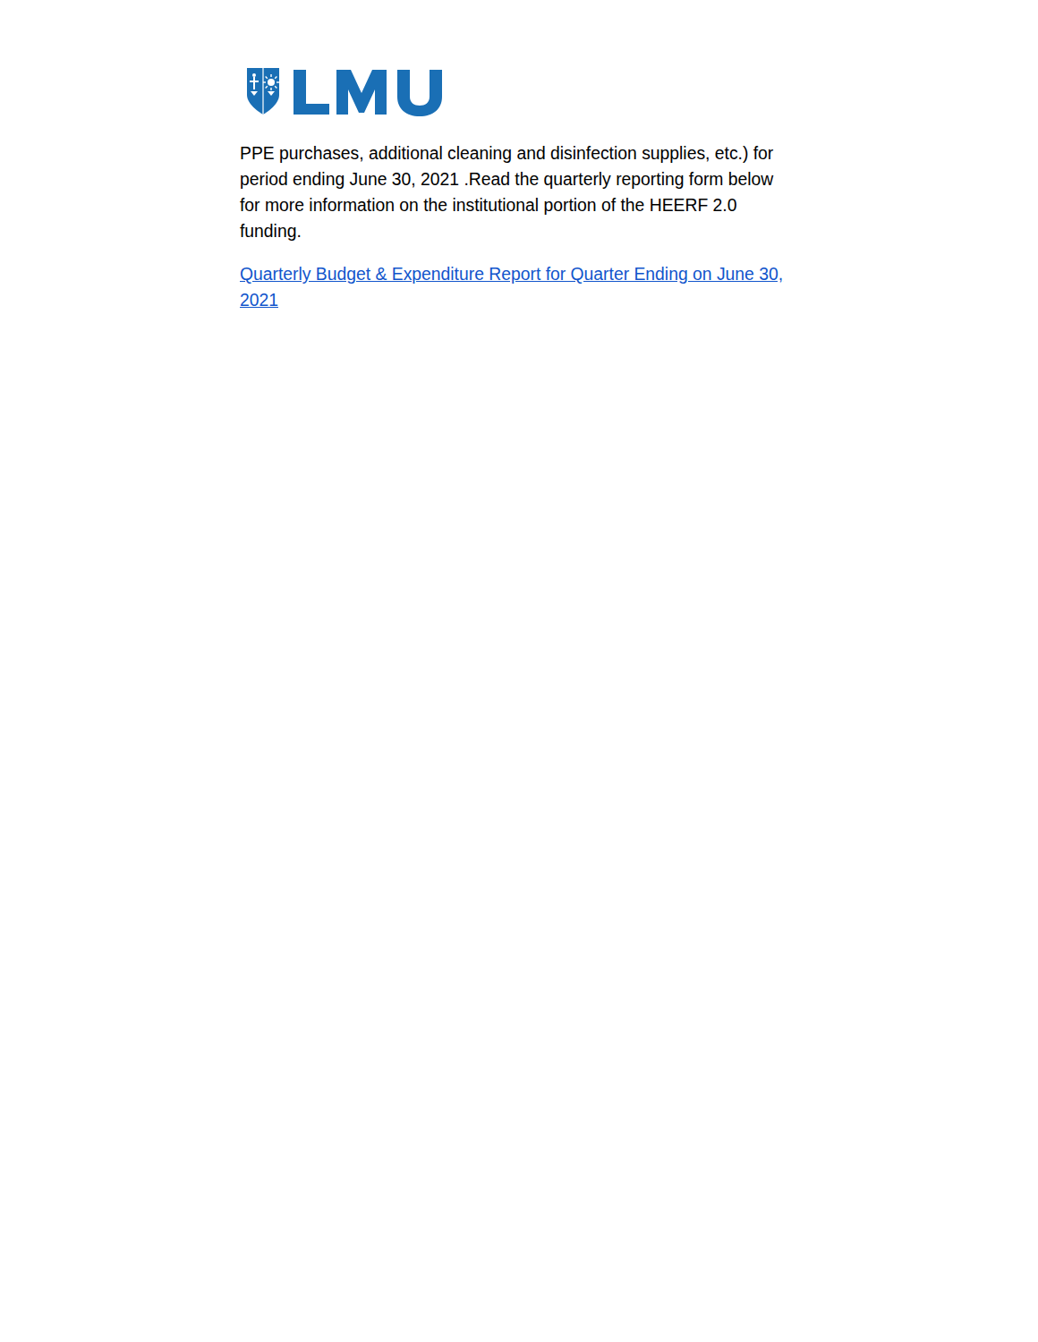PPE purchases, additional cleaning and disinfection supplies, etc.) for period ending June 30, 2021 .Read the quarterly reporting form below for more information on the institutional portion of the HEERF 2.0 funding.
Quarterly Budget & Expenditure Report for Quarter Ending on June 30, 2021